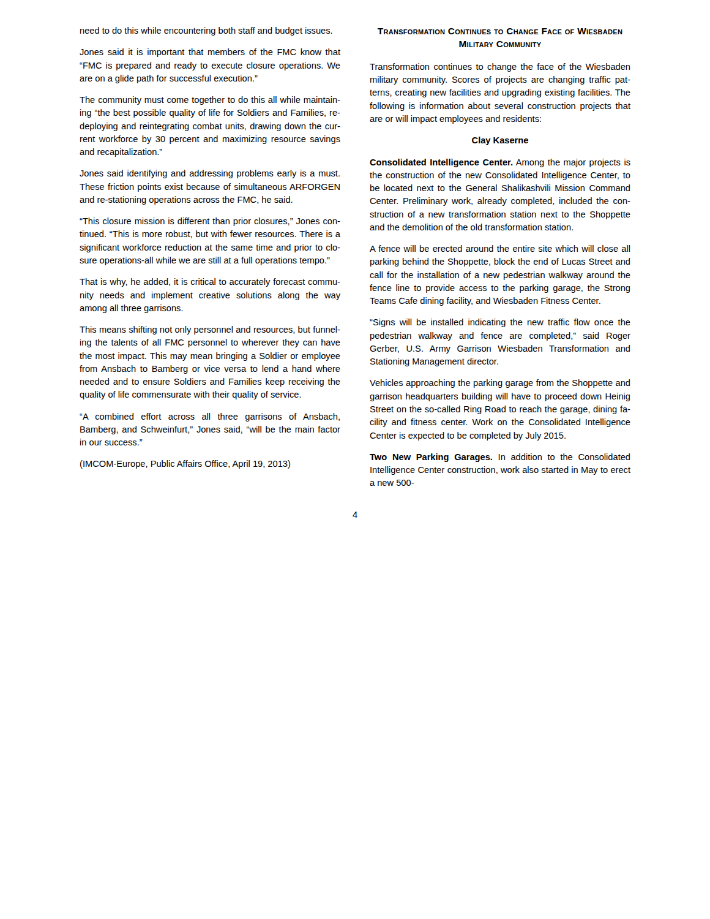need to do this while encountering both staff and budget issues.
Jones said it is important that members of the FMC know that “FMC is prepared and ready to execute closure operations. We are on a glide path for successful execution.”
The community must come together to do this all while maintaining “the best possible quality of life for Soldiers and Families, redeploying and reintegrating combat units, drawing down the current workforce by 30 percent and maximizing resource savings and recapitalization.”
Jones said identifying and addressing problems early is a must. These friction points exist because of simultaneous ARFORGEN and re-stationing operations across the FMC, he said.
“This closure mission is different than prior closures,” Jones continued. “This is more robust, but with fewer resources. There is a significant workforce reduction at the same time and prior to closure operations-all while we are still at a full operations tempo.”
That is why, he added, it is critical to accurately forecast community needs and implement creative solutions along the way among all three garrisons.
This means shifting not only personnel and resources, but funneling the talents of all FMC personnel to wherever they can have the most impact. This may mean bringing a Soldier or employee from Ansbach to Bamberg or vice versa to lend a hand where needed and to ensure Soldiers and Families keep receiving the quality of life commensurate with their quality of service.
“A combined effort across all three garrisons of Ansbach, Bamberg, and Schweinfurt,” Jones said, “will be the main factor in our success.”
(IMCOM-Europe, Public Affairs Office, April 19, 2013)
Transformation Continues to Change Face of Wiesbaden Military Community
Transformation continues to change the face of the Wiesbaden military community. Scores of projects are changing traffic patterns, creating new facilities and upgrading existing facilities. The following is information about several construction projects that are or will impact employees and residents:
Clay Kaserne
Consolidated Intelligence Center. Among the major projects is the construction of the new Consolidated Intelligence Center, to be located next to the General Shalikashvili Mission Command Center. Preliminary work, already completed, included the construction of a new transformation station next to the Shoppette and the demolition of the old transformation station.
A fence will be erected around the entire site which will close all parking behind the Shoppette, block the end of Lucas Street and call for the installation of a new pedestrian walkway around the fence line to provide access to the parking garage, the Strong Teams Cafe dining facility, and Wiesbaden Fitness Center.
“Signs will be installed indicating the new traffic flow once the pedestrian walkway and fence are completed,” said Roger Gerber, U.S. Army Garrison Wiesbaden Transformation and Stationing Management director.
Vehicles approaching the parking garage from the Shoppette and garrison headquarters building will have to proceed down Heinig Street on the so-called Ring Road to reach the garage, dining facility and fitness center. Work on the Consolidated Intelligence Center is expected to be completed by July 2015.
Two New Parking Garages. In addition to the Consolidated Intelligence Center construction, work also started in May to erect a new 500-
4